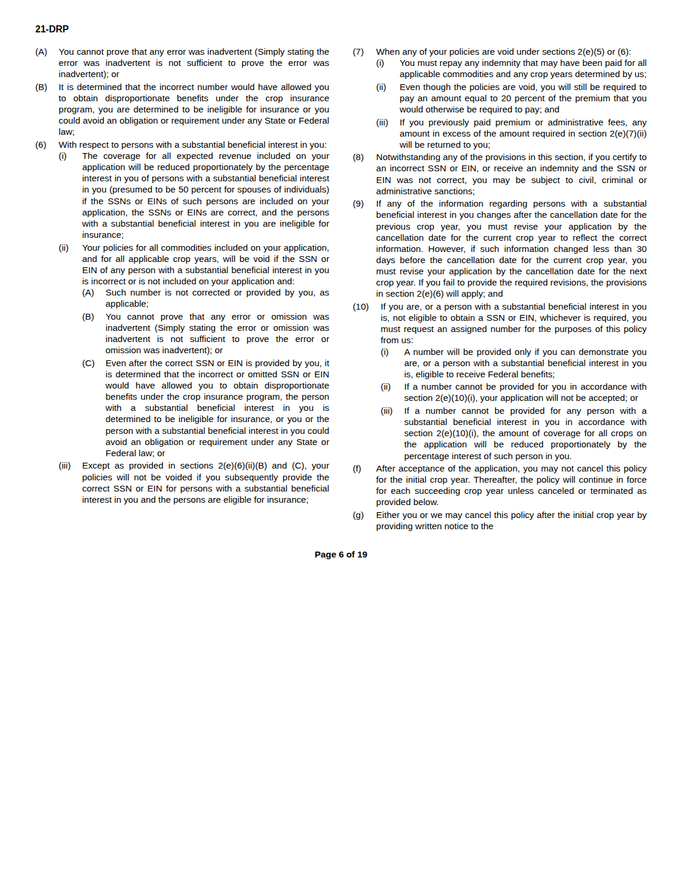21-DRP
(A) You cannot prove that any error was inadvertent (Simply stating the error was inadvertent is not sufficient to prove the error was inadvertent); or
(B) It is determined that the incorrect number would have allowed you to obtain disproportionate benefits under the crop insurance program, you are determined to be ineligible for insurance or you could avoid an obligation or requirement under any State or Federal law;
(6) With respect to persons with a substantial beneficial interest in you:
(i) The coverage for all expected revenue included on your application will be reduced proportionately by the percentage interest in you of persons with a substantial beneficial interest in you (presumed to be 50 percent for spouses of individuals) if the SSNs or EINs of such persons are included on your application, the SSNs or EINs are correct, and the persons with a substantial beneficial interest in you are ineligible for insurance;
(ii) Your policies for all commodities included on your application, and for all applicable crop years, will be void if the SSN or EIN of any person with a substantial beneficial interest in you is incorrect or is not included on your application and:
(A) Such number is not corrected or provided by you, as applicable;
(B) You cannot prove that any error or omission was inadvertent (Simply stating the error or omission was inadvertent is not sufficient to prove the error or omission was inadvertent); or
(C) Even after the correct SSN or EIN is provided by you, it is determined that the incorrect or omitted SSN or EIN would have allowed you to obtain disproportionate benefits under the crop insurance program, the person with a substantial beneficial interest in you is determined to be ineligible for insurance, or you or the person with a substantial beneficial interest in you could avoid an obligation or requirement under any State or Federal law; or
(iii) Except as provided in sections 2(e)(6)(ii)(B) and (C), your policies will not be voided if you subsequently provide the correct SSN or EIN for persons with a substantial beneficial interest in you and the persons are eligible for insurance;
(7) When any of your policies are void under sections 2(e)(5) or (6):
(i) You must repay any indemnity that may have been paid for all applicable commodities and any crop years determined by us;
(ii) Even though the policies are void, you will still be required to pay an amount equal to 20 percent of the premium that you would otherwise be required to pay; and
(iii) If you previously paid premium or administrative fees, any amount in excess of the amount required in section 2(e)(7)(ii) will be returned to you;
(8) Notwithstanding any of the provisions in this section, if you certify to an incorrect SSN or EIN, or receive an indemnity and the SSN or EIN was not correct, you may be subject to civil, criminal or administrative sanctions;
(9) If any of the information regarding persons with a substantial beneficial interest in you changes after the cancellation date for the previous crop year, you must revise your application by the cancellation date for the current crop year to reflect the correct information. However, if such information changed less than 30 days before the cancellation date for the current crop year, you must revise your application by the cancellation date for the next crop year. If you fail to provide the required revisions, the provisions in section 2(e)(6) will apply; and
(10) If you are, or a person with a substantial beneficial interest in you is, not eligible to obtain a SSN or EIN, whichever is required, you must request an assigned number for the purposes of this policy from us:
(i) A number will be provided only if you can demonstrate you are, or a person with a substantial beneficial interest in you is, eligible to receive Federal benefits;
(ii) If a number cannot be provided for you in accordance with section 2(e)(10)(i), your application will not be accepted; or
(iii) If a number cannot be provided for any person with a substantial beneficial interest in you in accordance with section 2(e)(10)(i), the amount of coverage for all crops on the application will be reduced proportionately by the percentage interest of such person in you.
(f) After acceptance of the application, you may not cancel this policy for the initial crop year. Thereafter, the policy will continue in force for each succeeding crop year unless canceled or terminated as provided below.
(g) Either you or we may cancel this policy after the initial crop year by providing written notice to the
Page 6 of 19